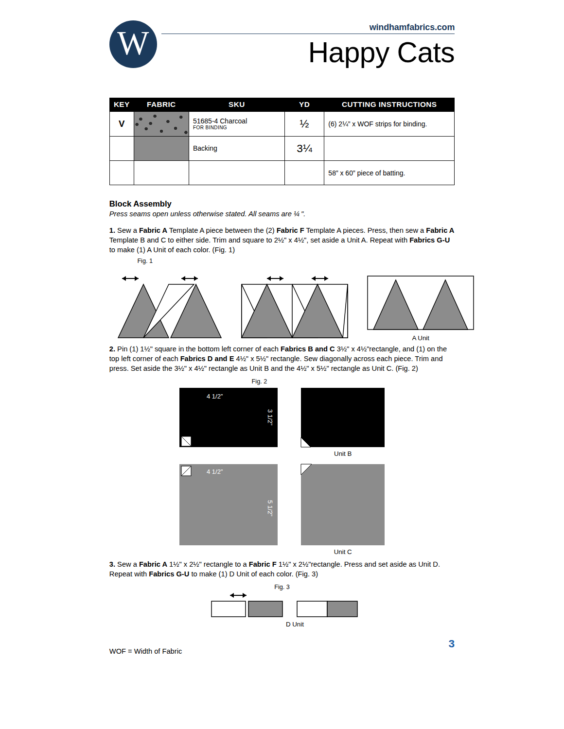W
windhamfabrics.com
Happy Cats
| KEY | FABRIC | SKU | YD | CUTTING INSTRUCTIONS |
| --- | --- | --- | --- | --- |
| V | | 51685-4 Charcoal FOR BINDING | ½ | (6) 2¼” x WOF strips for binding. |
| | | Backing | 3¼ | |
| | | | | 58” x 60” piece of batting. |
Block Assembly
Press seams open unless otherwise stated. All seams are ¼ ".
1. Sew a Fabric A Template A piece between the (2) Fabric F Template A pieces. Press, then sew a Fabric A Template B and C to either side. Trim and square to 2½" x 4½", set aside a Unit A. Repeat with Fabrics G-U to make (1) A Unit of each color. (Fig. 1)
Fig. 1
A Unit
2. Pin (1) 1½" square in the bottom left corner of each Fabrics B and C 3½" x 4½"rectangle, and (1) on the top left corner of each Fabrics D and E 4½" x 5½" rectangle. Sew diagonally across each piece. Trim and press. Set aside the 3½" x 4½" rectangle as Unit B and the 4½" x 5½" rectangle as Unit C. (Fig. 2)
Fig. 2
4 1/2” 3 1/2”
Unit B
4 1/2” 5 1/2”
Unit C
3. Sew a Fabric A 1½" x 2½" rectangle to a Fabric F 1½" x 2½"rectangle. Press and set aside as Unit D. Repeat with Fabrics G-U to make (1) D Unit of each color. (Fig. 3)
Fig. 3
D Unit
WOF = Width of Fabric
3